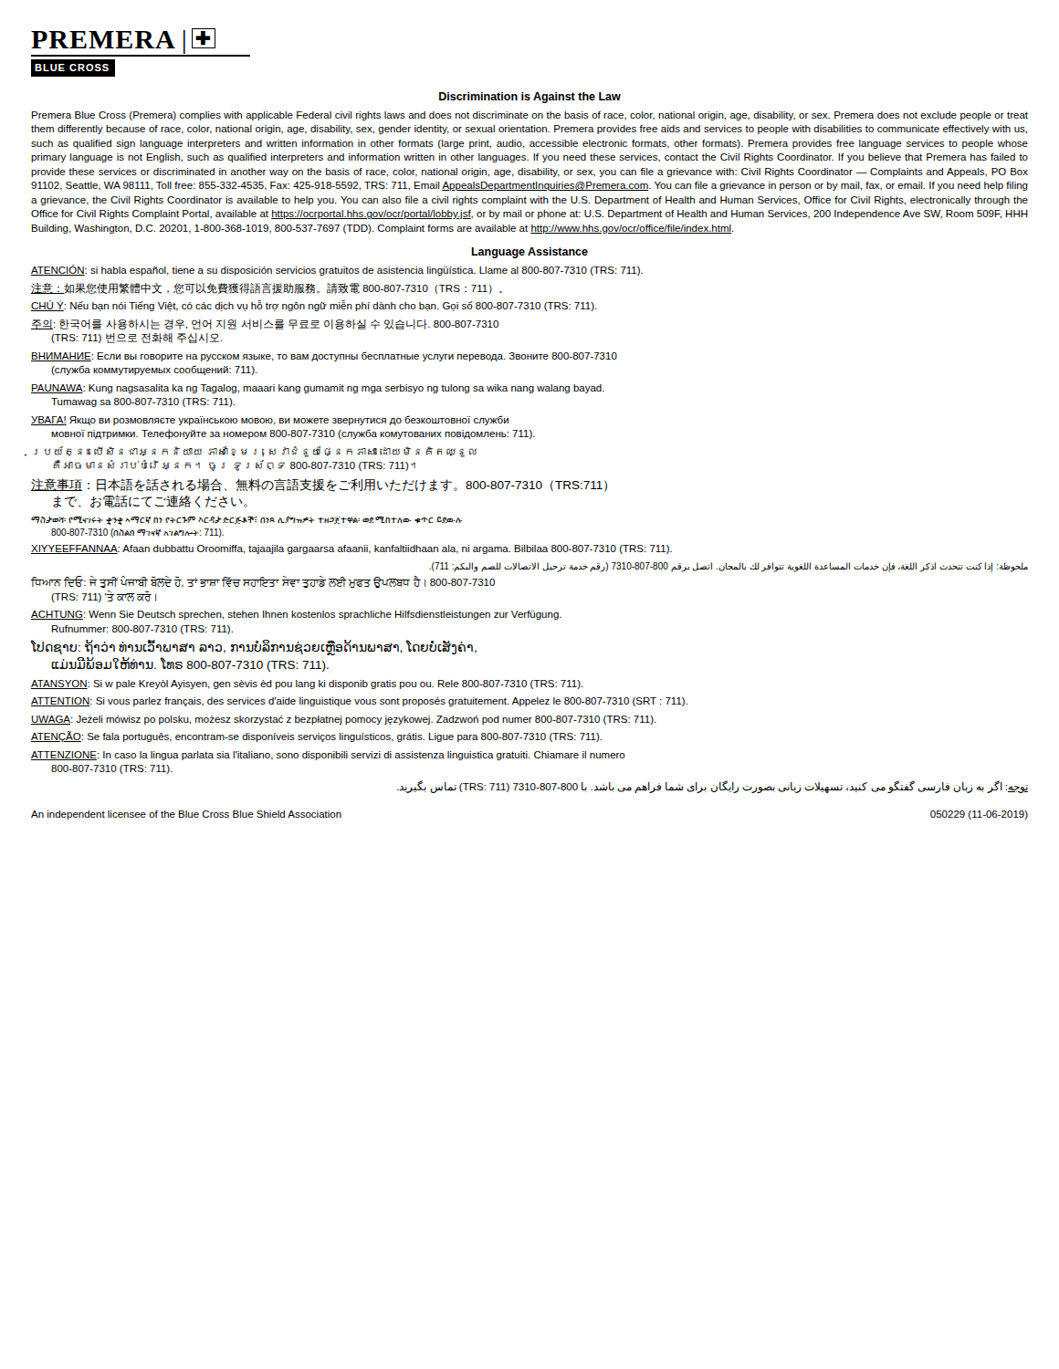PREMERA|✚
BLUE CROSS
Discrimination is Against the Law
Premera Blue Cross (Premera) complies with applicable Federal civil rights laws and does not discriminate on the basis of race, color, national origin, age, disability, or sex. Premera does not exclude people or treat them differently because of race, color, national origin, age, disability, sex, gender identity, or sexual orientation. Premera provides free aids and services to people with disabilities to communicate effectively with us, such as qualified sign language interpreters and written information in other formats (large print, audio, accessible electronic formats, other formats). Premera provides free language services to people whose primary language is not English, such as qualified interpreters and information written in other languages. If you need these services, contact the Civil Rights Coordinator. If you believe that Premera has failed to provide these services or discriminated in another way on the basis of race, color, national origin, age, disability, or sex, you can file a grievance with: Civil Rights Coordinator — Complaints and Appeals, PO Box 91102, Seattle, WA 98111, Toll free: 855-332-4535, Fax: 425-918-5592, TRS: 711, Email AppealsDepartmentInquiries@Premera.com. You can file a grievance in person or by mail, fax, or email. If you need help filing a grievance, the Civil Rights Coordinator is available to help you. You can also file a civil rights complaint with the U.S. Department of Health and Human Services, Office for Civil Rights, electronically through the Office for Civil Rights Complaint Portal, available at https://ocrportal.hhs.gov/ocr/portal/lobby.jsf, or by mail or phone at: U.S. Department of Health and Human Services, 200 Independence Ave SW, Room 509F, HHH Building, Washington, D.C. 20201, 1-800-368-1019, 800-537-7697 (TDD). Complaint forms are available at http://www.hhs.gov/ocr/office/file/index.html.
Language Assistance
ATENCIÓN: si habla español, tiene a su disposición servicios gratuitos de asistencia lingüística. Llame al 800-807-7310 (TRS: 711).
注意：如果您使用繁體中文，您可以免費獲得語言援助服務。請致電 800-807-7310（TRS：711）。
CHÚ Ý: Nếu bạn nói Tiếng Việt, có các dịch vụ hỗ trợ ngôn ngữ miễn phí dành cho bạn. Gọi số 800-807-7310 (TRS: 711).
주의: 한국어를 사용하시는 경우, 언어 지원 서비스를 무료로 이용하실 수 있습니다. 800-807-7310(TRS: 711) 번으로 전화해 주십시오.
ВНИМАНИЕ: Если вы говорите на русском языке, то вам доступны бесплатные услуги перевода. Звоните 800-807-7310(служба коммутируемых сообщений: 711).
PAUNAWA: Kung nagsasalita ka ng Tagalog, maaari kang gumamit ng mga serbisyo ng tulong sa wika nang walang bayad.Tumawag sa 800-807-7310 (TRS: 711).
УВАГА! Якщо ви розмовляєте українською мовою, ви можете звернутися до безкоштовної службимовної підтримки. Телефонуйте за номером 800-807-7310 (служба комутованих повідомлень: 711).
ប្រយ័ត្ន៖ បើសិនជាអ្នកនិយាយ ភាសាខ្មែរ, សេវាជំនួយផ្នែកភាសា ដោយមិនគិតឈ្នួលគឺអាចមានសំរាប់បំរើអ្នក។ ចូរ ទូរស័ព្ទ 800-807-7310 (TRS: 711)។
注意事項：日本語を話される場合、無料の言語支援をご利用いただけます。800-807-7310（TRS:711）まで、お電話にてご連絡ください。
ማስታወሻ፡ የሚናገሩት ቋንቋ ኣማርኛ ከነ የትርጉም እርዳታ ድርጅቶች፣ በነጻ ሊያግዝዎት ተዘጋጀተዋል፡ ወደ ሚከተለው ቁጥር ይደውሉ800-807-7310 (በስልክ ማገናኛ አገልግሎት: 711).
XIYYEEFFANNAA: Afaan dubbattu Oroomiffa, tajaajila gargaarsa afaanii, kanfaltiidhaan ala, ni argama. Bilbilaa 800-807-7310 (TRS: 711).
ملحوظة: إذا كنت تتحدث اذكر اللغة، فإن خدمات المساعدة اللغوية تتوافر لك بالمجان. اتصل برقم 800-807-7310 (رقم خدمة ترحيل الاتصالات للصم والبكم: 711).
ਧਿਆਨ ਦਿਓ: ਜੇ ਤੁਸੀਂ ਪੰਜਾਬੀ ਬੋਲਦੇ ਹੋ, ਤਾਂ ਭਾਸ਼ਾ ਵਿੱਚ ਸਹਾਇਤਾ ਸੇਵਾ ਤੁਹਾਡੇ ਲਈ ਮੁਫਤ ਉਪਲਬਧ ਹੈ। 800-807-7310(TRS: 711) 'ਤੇ ਕਾਲ ਕਰੋ।
ACHTUNG: Wenn Sie Deutsch sprechen, stehen Ihnen kostenlos sprachliche Hilfsdienstleistungen zur Verfügung.Rufnummer: 800-807-7310 (TRS: 711).
ໂປດຊາບ: ຖ້າວ່າ ທ່ານເວົ້າພາສາ ລາວ, ການບໍລິການຊ່ວຍເຫຼືອດ້ານພາສາ, ໂດຍບໍ່ເສັງຄ່າ,ແມ່ນມີພ້ອມໃຫ້ທ່ານ. ໂທຣ 800-807-7310 (TRS: 711).
ATANSYON: Si w pale Kreyòl Ayisyen, gen sèvis èd pou lang ki disponib gratis pou ou. Rele 800-807-7310 (TRS: 711).
ATTENTION: Si vous parlez français, des services d'aide linguistique vous sont proposés gratuitement. Appelez le 800-807-7310 (SRT : 711).
UWAGA: Jeżeli mówisz po polsku, możesz skorzystać z bezpłatnej pomocy językowej. Zadzwoń pod numer 800-807-7310 (TRS: 711).
ATENÇÃO: Se fala português, encontram-se disponíveis serviços linguísticos, grátis. Ligue para 800-807-7310 (TRS: 711).
ATTENZIONE: In caso la lingua parlata sia l'italiano, sono disponibili servizi di assistenza linguistica gratuiti. Chiamare il numero800-807-7310 (TRS: 711).
توجه: اگر به زبان فارسی گفتگو می کنید، تسهیلات زبانی بصورت رایگان برای شما فراهم می باشد. با 800-807-7310 (TRS: 711) تماس بگیرید.
An independent licensee of the Blue Cross Blue Shield Association 050229 (11-06-2019)